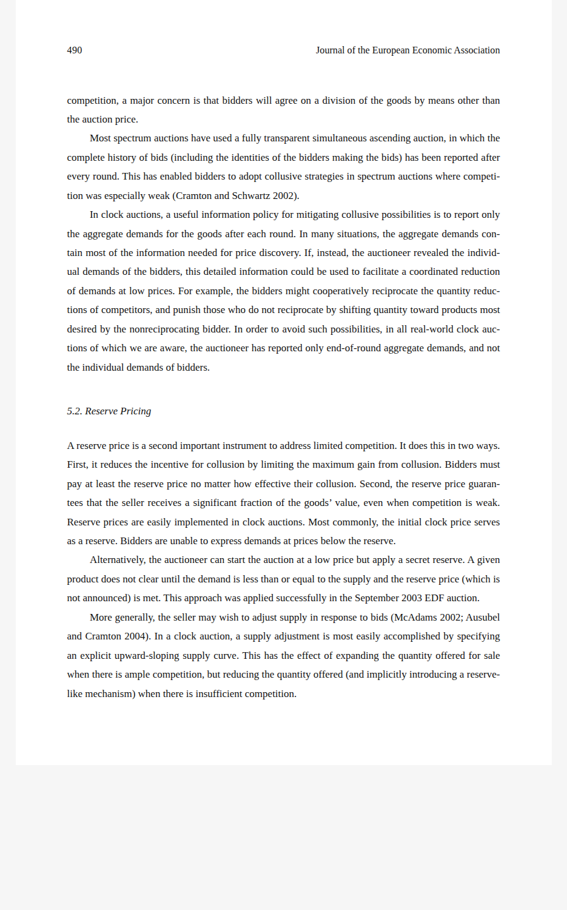490 Journal of the European Economic Association
competition, a major concern is that bidders will agree on a division of the goods by means other than the auction price.
Most spectrum auctions have used a fully transparent simultaneous ascending auction, in which the complete history of bids (including the identities of the bidders making the bids) has been reported after every round. This has enabled bidders to adopt collusive strategies in spectrum auctions where competition was especially weak (Cramton and Schwartz 2002).
In clock auctions, a useful information policy for mitigating collusive possibilities is to report only the aggregate demands for the goods after each round. In many situations, the aggregate demands contain most of the information needed for price discovery. If, instead, the auctioneer revealed the individual demands of the bidders, this detailed information could be used to facilitate a coordinated reduction of demands at low prices. For example, the bidders might cooperatively reciprocate the quantity reductions of competitors, and punish those who do not reciprocate by shifting quantity toward products most desired by the nonreciprocating bidder. In order to avoid such possibilities, in all real-world clock auctions of which we are aware, the auctioneer has reported only end-of-round aggregate demands, and not the individual demands of bidders.
5.2. Reserve Pricing
A reserve price is a second important instrument to address limited competition. It does this in two ways. First, it reduces the incentive for collusion by limiting the maximum gain from collusion. Bidders must pay at least the reserve price no matter how effective their collusion. Second, the reserve price guarantees that the seller receives a significant fraction of the goods’ value, even when competition is weak. Reserve prices are easily implemented in clock auctions. Most commonly, the initial clock price serves as a reserve. Bidders are unable to express demands at prices below the reserve.
Alternatively, the auctioneer can start the auction at a low price but apply a secret reserve. A given product does not clear until the demand is less than or equal to the supply and the reserve price (which is not announced) is met. This approach was applied successfully in the September 2003 EDF auction.
More generally, the seller may wish to adjust supply in response to bids (McAdams 2002; Ausubel and Cramton 2004). In a clock auction, a supply adjustment is most easily accomplished by specifying an explicit upward-sloping supply curve. This has the effect of expanding the quantity offered for sale when there is ample competition, but reducing the quantity offered (and implicitly introducing a reserve-like mechanism) when there is insufficient competition.